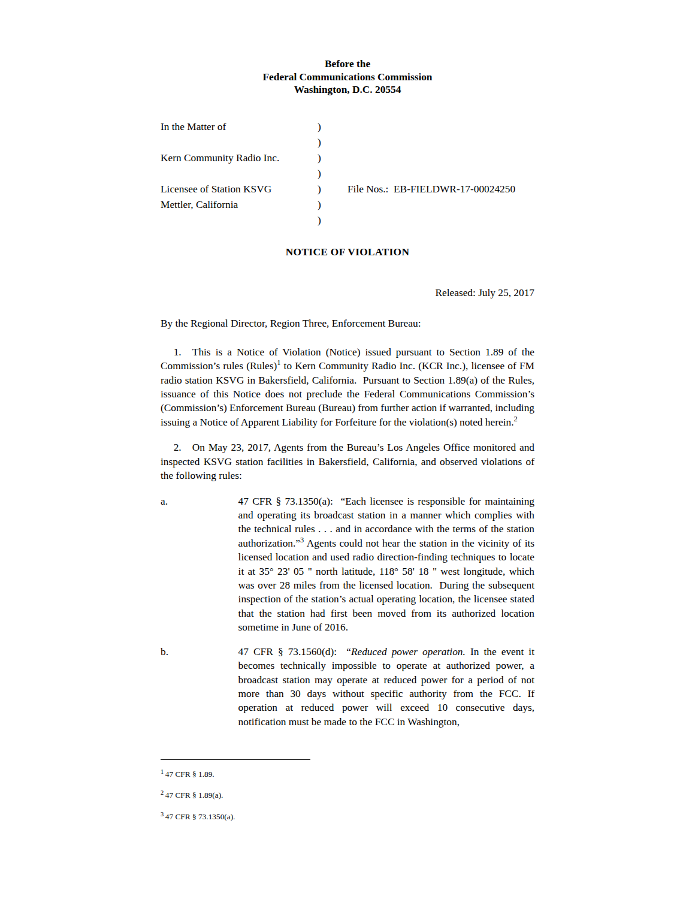Before the
Federal Communications Commission
Washington, D.C. 20554
| In the Matter of | ) | |
| | ) | |
| Kern Community Radio Inc. | ) | |
| | ) | |
| Licensee of Station KSVG | ) | File Nos.: EB-FIELDWR-17-00024250 |
| Mettler, California | ) | |
| | ) | |
NOTICE OF VIOLATION
Released: July 25, 2017
By the Regional Director, Region Three, Enforcement Bureau:
1. This is a Notice of Violation (Notice) issued pursuant to Section 1.89 of the Commission’s rules (Rules)1 to Kern Community Radio Inc. (KCR Inc.), licensee of FM radio station KSVG in Bakersfield, California. Pursuant to Section 1.89(a) of the Rules, issuance of this Notice does not preclude the Federal Communications Commission’s (Commission’s) Enforcement Bureau (Bureau) from further action if warranted, including issuing a Notice of Apparent Liability for Forfeiture for the violation(s) noted herein.2
2. On May 23, 2017, Agents from the Bureau’s Los Angeles Office monitored and inspected KSVG station facilities in Bakersfield, California, and observed violations of the following rules:
| a. | 47 CFR § 73.1350(a): “Each licensee is responsible for maintaining and operating its broadcast station in a manner which complies with the technical rules . . . and in accordance with the terms of the station authorization.” 3 Agents could not hear the station in the vicinity of its licensed location and used radio direction-finding techniques to locate it at 35° 23' 05 " north latitude, 118° 58' 18 " west longitude, which was over 28 miles from the licensed location. During the subsequent inspection of the station’s actual operating location, the licensee stated that the station had first been moved from its authorized location sometime in June of 2016. |
| b. | 47 CFR § 73.1560(d): “ Reduced power operation. In the event it becomes technically impossible to operate at authorized power, a broadcast station may operate at reduced power for a period of not more than 30 days without specific authority from the FCC. If operation at reduced power will exceed 10 consecutive days, notification must be made to the FCC in Washington, |
147 CFR § 1.89.
247 CFR § 1.89(a).
347 CFR § 73.1350(a).